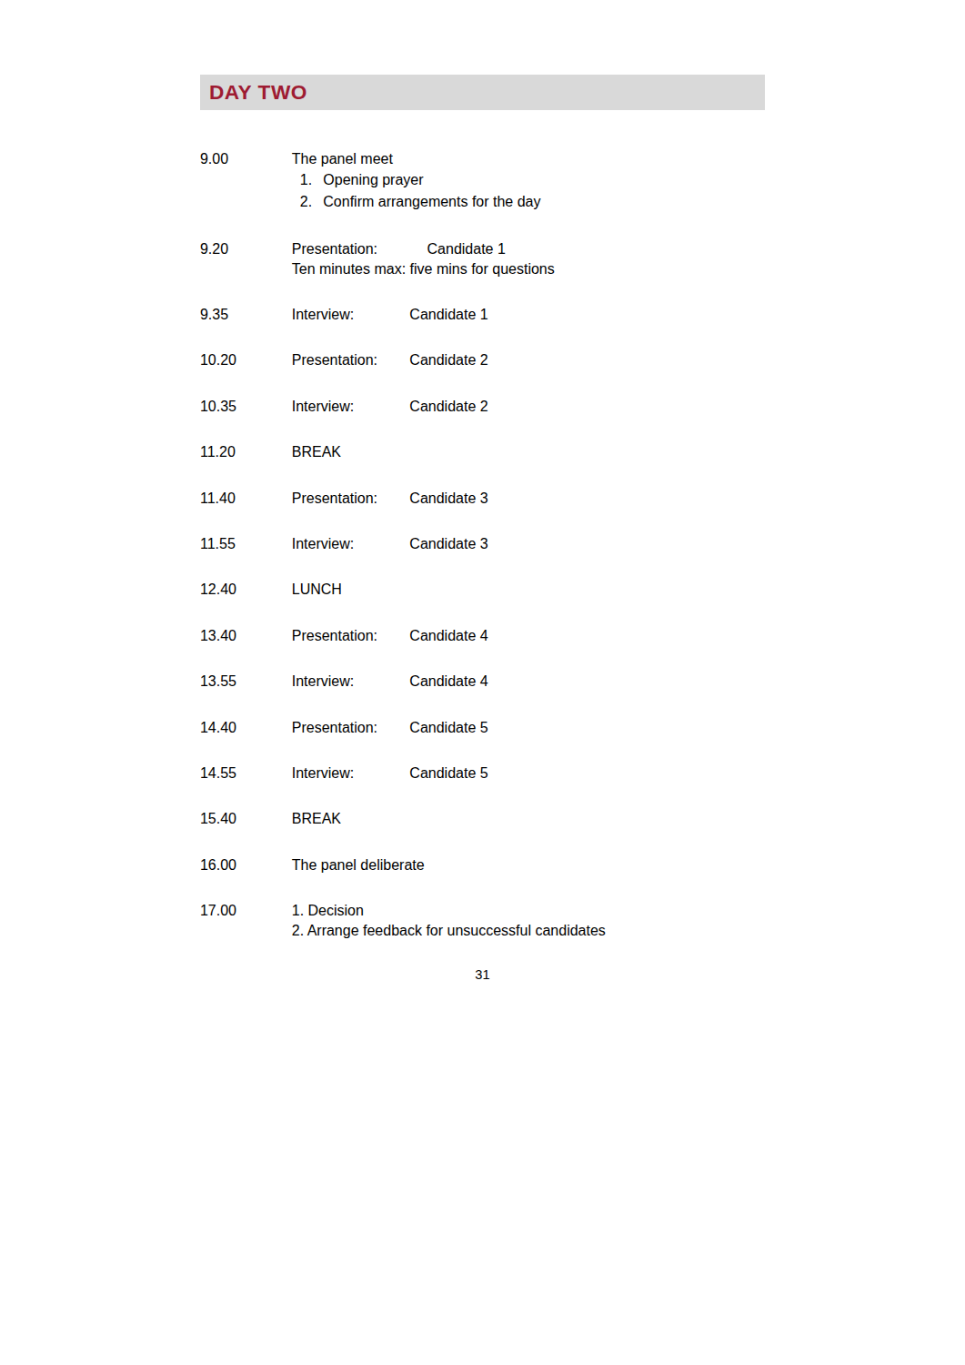DAY TWO
| 9.00 | The panel meet Opening prayer Confirm arrangements for the day |
| 9.20 | Presentation: Candidate 1 Ten minutes max: five mins for questions |
| 9.35 | Interview: Candidate 1 |
| 10.20 | Presentation: Candidate 2 |
| 10.35 | Interview: Candidate 2 |
| 11.20 | BREAK |
| 11.40 | Presentation: Candidate 3 |
| 11.55 | Interview: Candidate 3 |
| 12.40 | LUNCH |
| 13.40 | Presentation: Candidate 4 |
| 13.55 | Interview: Candidate 4 |
| 14.40 | Presentation: Candidate 5 |
| 14.55 | Interview: Candidate 5 |
| 15.40 | BREAK |
| 16.00 | The panel deliberate |
| 17.00 | 1. Decision 2. Arrange feedback for unsuccessful candidates |
31